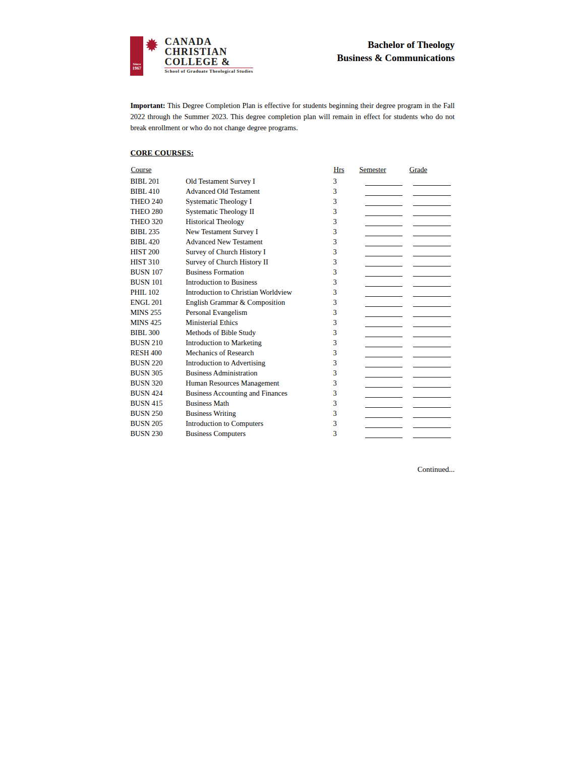Since1967
CANADA
CHRISTIAN
COLLEGE &
School of Graduate Theological Studies
Bachelor of Theology
Business & Communications
Important: This Degree Completion Plan is effective for students beginning their degree program in the Fall 2022 through the Summer 2023. This degree completion plan will remain in effect for students who do not break enrollment or who do not change degree programs.
CORE COURSES:
| Course | Hrs | Semester | Grade |
| --- | --- | --- | --- |
| BIBL 201 | Old Testament Survey I | 3 | | |
| BIBL 410 | Advanced Old Testament | 3 | | |
| THEO 240 | Systematic Theology I | 3 | | |
| THEO 280 | Systematic Theology II | 3 | | |
| THEO 320 | Historical Theology | 3 | | |
| BIBL 235 | New Testament Survey I | 3 | | |
| BIBL 420 | Advanced New Testament | 3 | | |
| HIST 200 | Survey of Church History I | 3 | | |
| HIST 310 | Survey of Church History II | 3 | | |
| BUSN 107 | Business Formation | 3 | | |
| BUSN 101 | Introduction to Business | 3 | | |
| PHIL 102 | Introduction to Christian Worldview | 3 | | |
| ENGL 201 | English Grammar & Composition | 3 | | |
| MINS 255 | Personal Evangelism | 3 | | |
| MINS 425 | Ministerial Ethics | 3 | | |
| BIBL 300 | Methods of Bible Study | 3 | | |
| BUSN 210 | Introduction to Marketing | 3 | | |
| RESH 400 | Mechanics of Research | 3 | | |
| BUSN 220 | Introduction to Advertising | 3 | | |
| BUSN 305 | Business Administration | 3 | | |
| BUSN 320 | Human Resources Management | 3 | | |
| BUSN 424 | Business Accounting and Finances | 3 | | |
| BUSN 415 | Business Math | 3 | | |
| BUSN 250 | Business Writing | 3 | | |
| BUSN 205 | Introduction to Computers | 3 | | |
| BUSN 230 | Business Computers | 3 | | |
Continued...